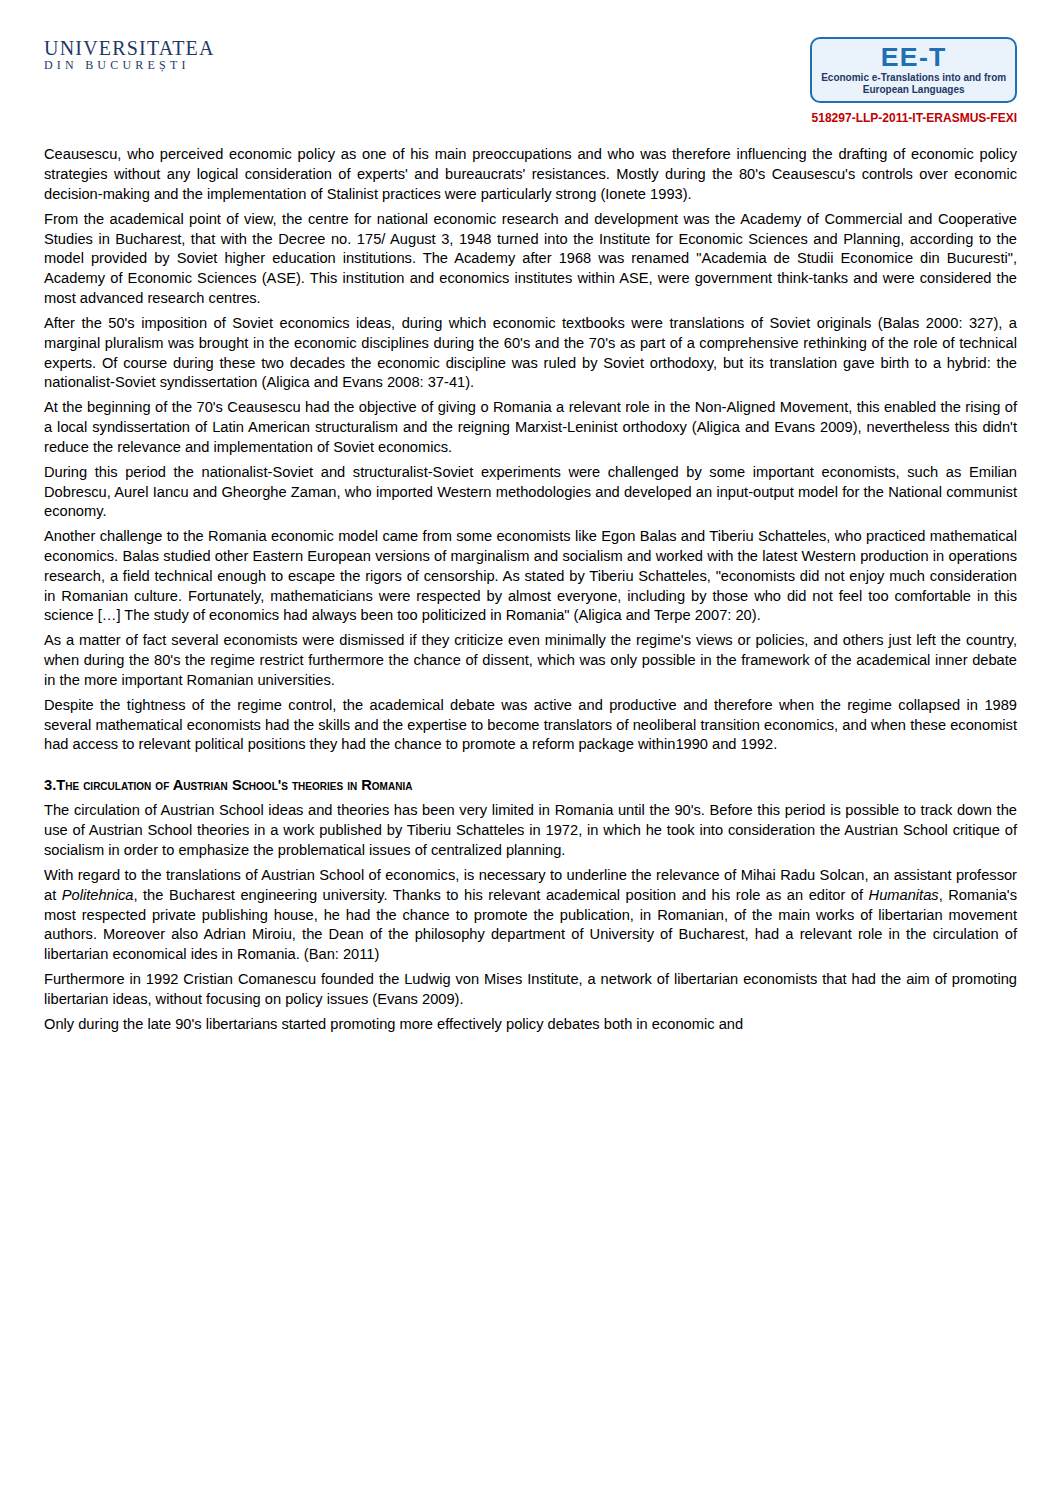UNIVERSITATEA
DIN BUCUREȘTI
EE-T
Economic e-Translations into and from
European Languages
518297-LLP-2011-IT-ERASMUS-FEXI
Ceausescu, who perceived economic policy as one of his main preoccupations and who was therefore influencing the drafting of economic policy strategies without any logical consideration of experts' and bureaucrats' resistances. Mostly during the 80's Ceausescu's controls over economic decision-making and the implementation of Stalinist practices were particularly strong (Ionete 1993).
From the academical point of view, the centre for national economic research and development was the Academy of Commercial and Cooperative Studies in Bucharest, that with the Decree no. 175/ August 3, 1948 turned into the Institute for Economic Sciences and Planning, according to the model provided by Soviet higher education institutions. The Academy after 1968 was renamed "Academia de Studii Economice din Bucuresti", Academy of Economic Sciences (ASE). This institution and economics institutes within ASE, were government think-tanks and were considered the most advanced research centres.
After the 50's imposition of Soviet economics ideas, during which economic textbooks were translations of Soviet originals (Balas 2000: 327), a marginal pluralism was brought in the economic disciplines during the 60's and the 70's as part of a comprehensive rethinking of the role of technical experts. Of course during these two decades the economic discipline was ruled by Soviet orthodoxy, but its translation gave birth to a hybrid: the nationalist-Soviet syndissertation (Aligica and Evans 2008: 37-41).
At the beginning of the 70's Ceausescu had the objective of giving o Romania a relevant role in the Non-Aligned Movement, this enabled the rising of a local syndissertation of Latin American structuralism and the reigning Marxist-Leninist orthodoxy (Aligica and Evans 2009), nevertheless this didn't reduce the relevance and implementation of Soviet economics.
During this period the nationalist-Soviet and structuralist-Soviet experiments were challenged by some important economists, such as Emilian Dobrescu, Aurel Iancu and Gheorghe Zaman, who imported Western methodologies and developed an input-output model for the National communist economy.
Another challenge to the Romania economic model came from some economists like Egon Balas and Tiberiu Schatteles, who practiced mathematical economics. Balas studied other Eastern European versions of marginalism and socialism and worked with the latest Western production in operations research, a field technical enough to escape the rigors of censorship. As stated by Tiberiu Schatteles, "economists did not enjoy much consideration in Romanian culture. Fortunately, mathematicians were respected by almost everyone, including by those who did not feel too comfortable in this science […] The study of economics had always been too politicized in Romania" (Aligica and Terpe 2007: 20).
As a matter of fact several economists were dismissed if they criticize even minimally the regime's views or policies, and others just left the country, when during the 80's the regime restrict furthermore the chance of dissent, which was only possible in the framework of the academical inner debate in the more important Romanian universities.
Despite the tightness of the regime control, the academical debate was active and productive and therefore when the regime collapsed in 1989 several mathematical economists had the skills and the expertise to become translators of neoliberal transition economics, and when these economist had access to relevant political positions they had the chance to promote a reform package within1990 and 1992.
3. The circulation of Austrian School's theories in Romania
The circulation of Austrian School ideas and theories has been very limited in Romania until the 90's. Before this period is possible to track down the use of Austrian School theories in a work published by Tiberiu Schatteles in 1972, in which he took into consideration the Austrian School critique of socialism in order to emphasize the problematical issues of centralized planning.
With regard to the translations of Austrian School of economics, is necessary to underline the relevance of Mihai Radu Solcan, an assistant professor at Politehnica, the Bucharest engineering university. Thanks to his relevant academical position and his role as an editor of Humanitas, Romania's most respected private publishing house, he had the chance to promote the publication, in Romanian, of the main works of libertarian movement authors. Moreover also Adrian Miroiu, the Dean of the philosophy department of University of Bucharest, had a relevant role in the circulation of libertarian economical ides in Romania. (Ban: 2011)
Furthermore in 1992 Cristian Comanescu founded the Ludwig von Mises Institute, a network of libertarian economists that had the aim of promoting libertarian ideas, without focusing on policy issues (Evans 2009).
Only during the late 90's libertarians started promoting more effectively policy debates both in economic and